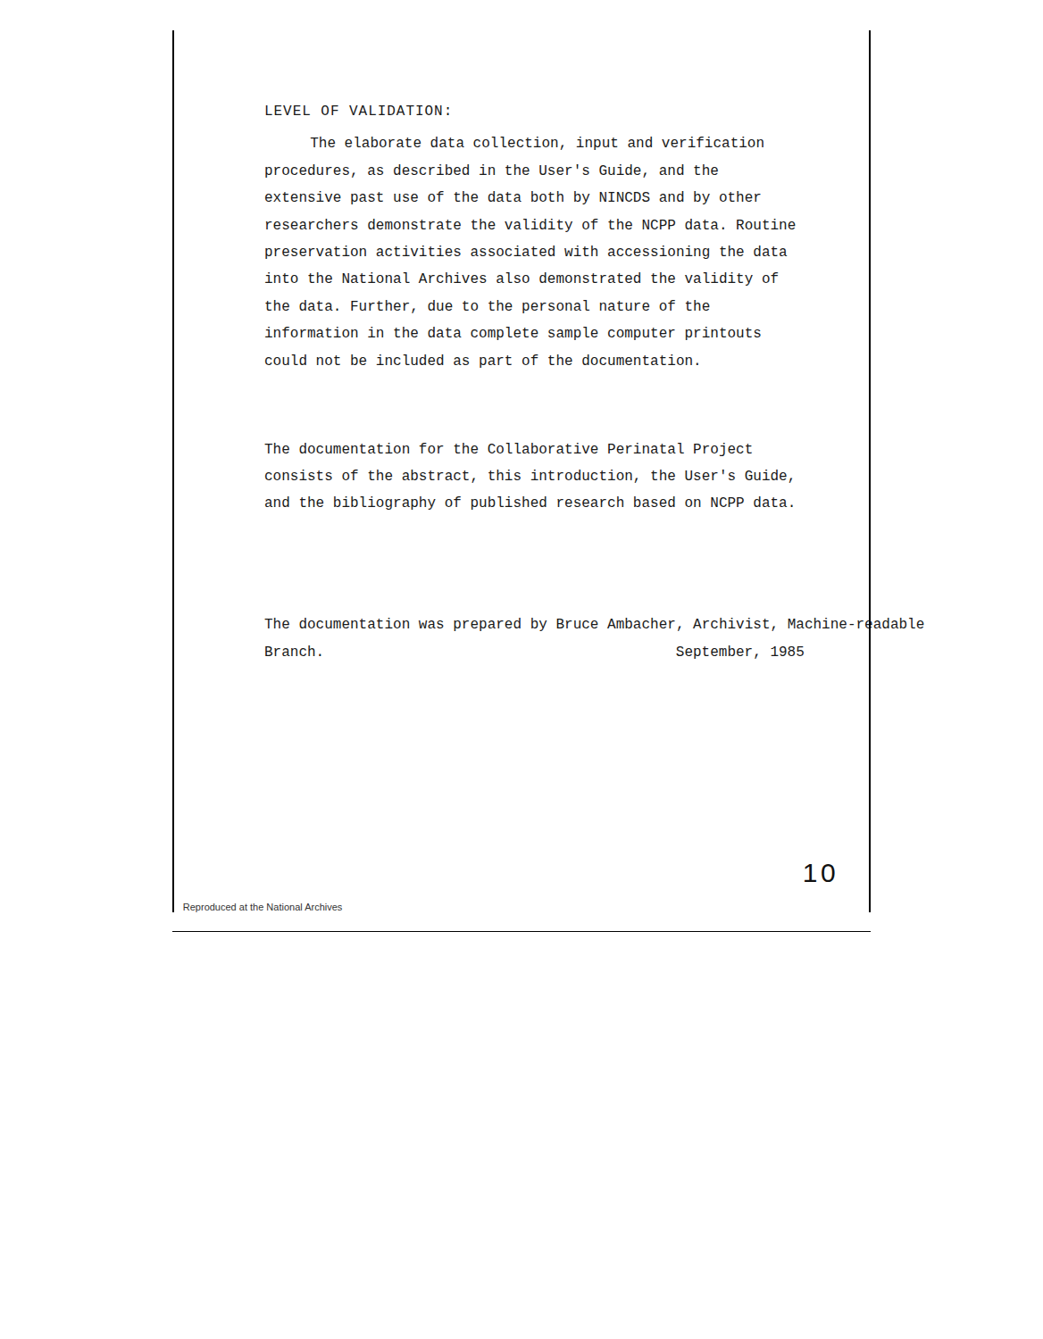LEVEL OF VALIDATION:
The elaborate data collection, input and verification procedures, as described in the User's Guide, and the extensive past use of the data both by NINCDS and by other researchers demonstrate the validity of the NCPP data. Routine preservation activities associated with accessioning the data into the National Archives also demonstrated the validity of the data. Further, due to the personal nature of the information in the data complete sample computer printouts could not be included as part of the documentation.
The documentation for the Collaborative Perinatal Project consists of the abstract, this introduction, the User's Guide, and the bibliography of published research based on NCPP data.
The documentation was prepared by Bruce Ambacher, Archivist, Machine-readable
Branch. September, 1985
10
Reproduced at the National Archives